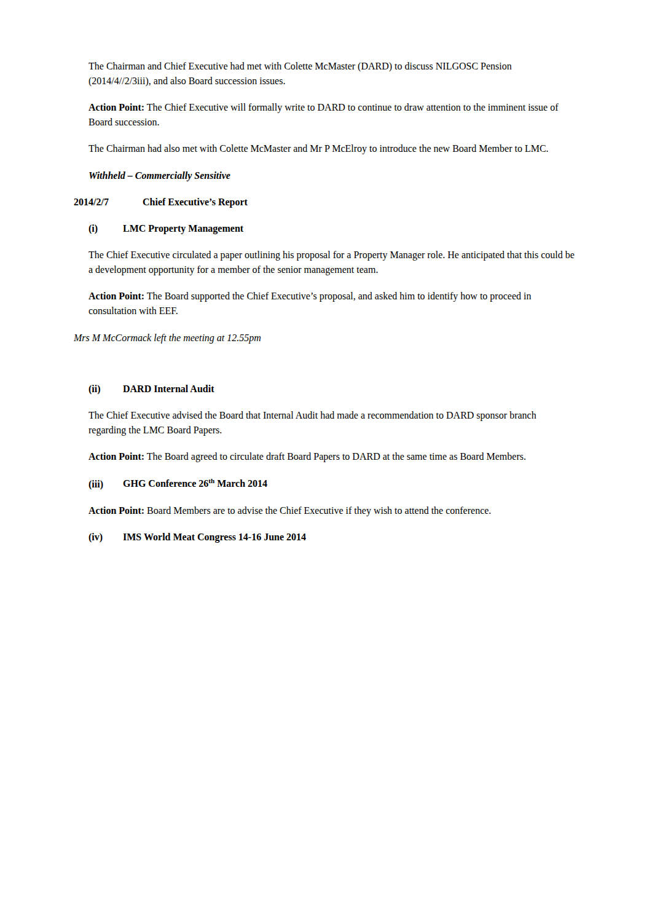The Chairman and Chief Executive had met with Colette McMaster (DARD) to discuss NILGOSC Pension (2014/4//2/3iii), and also Board succession issues.
Action Point: The Chief Executive will formally write to DARD to continue to draw attention to the imminent issue of Board succession.
The Chairman had also met with Colette McMaster and Mr P McElroy to introduce the new Board Member to LMC.
Withheld – Commercially Sensitive
2014/2/7 Chief Executive’s Report
(i) LMC Property Management
The Chief Executive circulated a paper outlining his proposal for a Property Manager role. He anticipated that this could be a development opportunity for a member of the senior management team.
Action Point: The Board supported the Chief Executive’s proposal, and asked him to identify how to proceed in consultation with EEF.
Mrs M McCormack left the meeting at 12.55pm
(ii) DARD Internal Audit
The Chief Executive advised the Board that Internal Audit had made a recommendation to DARD sponsor branch regarding the LMC Board Papers.
Action Point: The Board agreed to circulate draft Board Papers to DARD at the same time as Board Members.
(iii) GHG Conference 26th March 2014
Action Point: Board Members are to advise the Chief Executive if they wish to attend the conference.
(iv) IMS World Meat Congress 14-16 June 2014